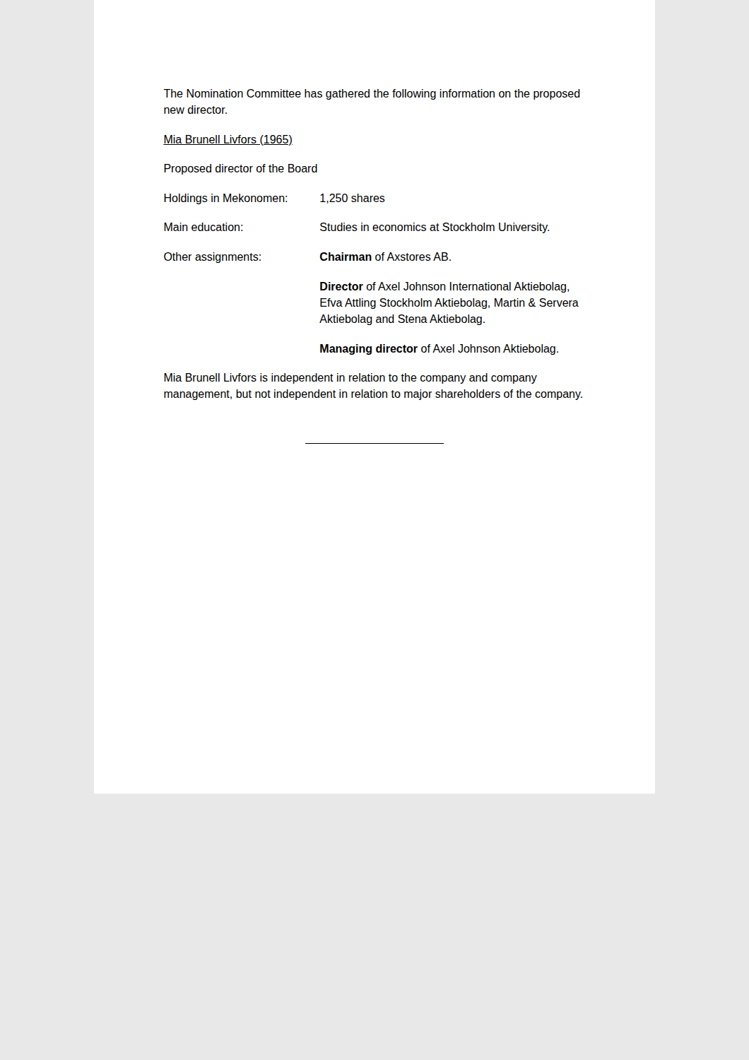The Nomination Committee has gathered the following information on the proposed new director.
Mia Brunell Livfors (1965)
Proposed director of the Board
| Holdings in Mekonomen: | 1,250 shares |
| Main education: | Studies in economics at Stockholm University. |
| Other assignments: | Chairman of Axstores AB. Director of Axel Johnson International Aktiebolag, Efva Attling Stockholm Aktiebolag, Martin & Servera Aktiebolag and Stena Aktiebolag. Managing director of Axel Johnson Aktiebolag. |
Mia Brunell Livfors is independent in relation to the company and company management, but not independent in relation to major shareholders of the company.